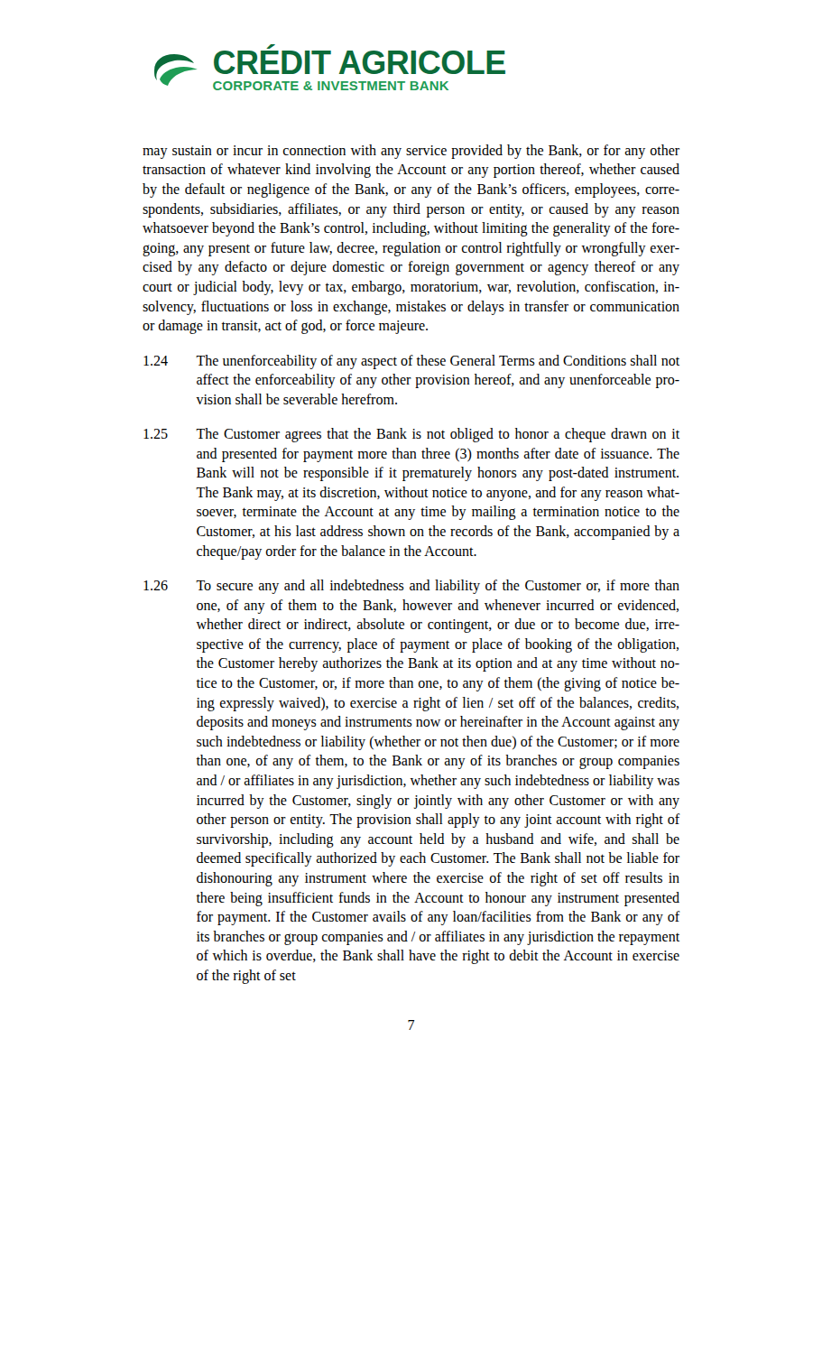CRÉDIT AGRICOLE
CORPORATE & INVESTMENT BANK
may sustain or incur in connection with any service provided by the Bank, or for any other transaction of whatever kind involving the Account or any portion thereof, whether caused by the default or negligence of the Bank, or any of the Bank’s officers, employees, correspondents, subsidiaries, affiliates, or any third person or entity, or caused by any reason whatsoever beyond the Bank’s control, including, without limiting the generality of the foregoing, any present or future law, decree, regulation or control rightfully or wrongfully exercised by any defacto or dejure domestic or foreign government or agency thereof or any court or judicial body, levy or tax, embargo, moratorium, war, revolution, confiscation, insolvency, fluctuations or loss in exchange, mistakes or delays in transfer or communication or damage in transit, act of god, or force majeure.
1.24
The unenforceability of any aspect of these General Terms and Conditions shall not affect the enforceability of any other provision hereof, and any unenforceable provision shall be severable herefrom.
1.25
The Customer agrees that the Bank is not obliged to honor a cheque drawn on it and presented for payment more than three (3) months after date of issuance. The Bank will not be responsible if it prematurely honors any post-dated instrument. The Bank may, at its discretion, without notice to anyone, and for any reason whatsoever, terminate the Account at any time by mailing a termination notice to the Customer, at his last address shown on the records of the Bank, accompanied by a cheque/pay order for the balance in the Account.
1.26
To secure any and all indebtedness and liability of the Customer or, if more than one, of any of them to the Bank, however and whenever incurred or evidenced, whether direct or indirect, absolute or contingent, or due or to become due, irrespective of the currency, place of payment or place of booking of the obligation, the Customer hereby authorizes the Bank at its option and at any time without notice to the Customer, or, if more than one, to any of them (the giving of notice being expressly waived), to exercise a right of lien / set off of the balances, credits, deposits and moneys and instruments now or hereinafter in the Account against any such indebtedness or liability (whether or not then due) of the Customer; or if more than one, of any of them, to the Bank or any of its branches or group companies and / or affiliates in any jurisdiction, whether any such indebtedness or liability was incurred by the Customer, singly or jointly with any other Customer or with any other person or entity. The provision shall apply to any joint account with right of survivorship, including any account held by a husband and wife, and shall be deemed specifically authorized by each Customer. The Bank shall not be liable for dishonouring any instrument where the exercise of the right of set off results in there being insufficient funds in the Account to honour any instrument presented for payment. If the Customer avails of any loan/facilities from the Bank or any of its branches or group companies and / or affiliates in any jurisdiction the repayment of which is overdue, the Bank shall have the right to debit the Account in exercise of the right of set
7